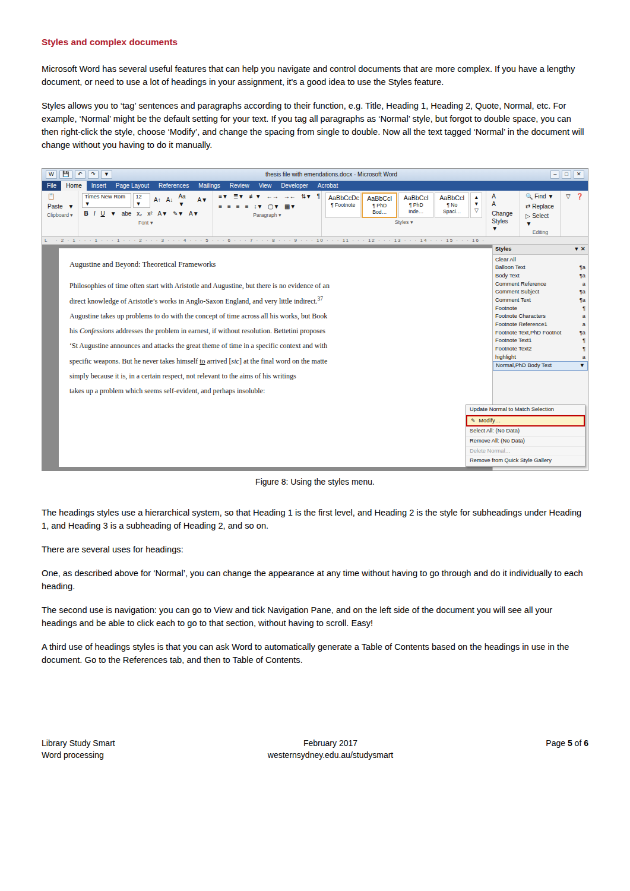Styles and complex documents
Microsoft Word has several useful features that can help you navigate and control documents that are more complex. If you have a lengthy document, or need to use a lot of headings in your assignment, it's a good idea to use the Styles feature.
Styles allows you to ‘tag’ sentences and paragraphs according to their function, e.g. Title, Heading 1, Heading 2, Quote, Normal, etc. For example, ‘Normal’ might be the default setting for your text. If you tag all paragraphs as ‘Normal’ style, but forgot to double space, you can then right-click the style, choose ‘Modify’, and change the spacing from single to double. Now all the text tagged ‘Normal’ in the document will change without you having to do it manually.
W 💾 ↶ ↷ ▼ thesis file with emendations.docx - Microsoft Word – □ ✕
File Home Insert Page Layout References Mailings Review View Developer Acrobat
📋
Paste ▼
Clipboard ▾
Times New Rom ▼ 12 ▼ A↑ A↓ Aa ▼ A▼
B I U ▼ abe x₂ x² A▼ ✎▼ A▼
Font ▾
≡▼ ≣▼ ≢▼ ←→ →← ⇅▼ ¶
≡ ≡ ≡ ≡ ↕▼ ▢▼ ▦▼
Paragraph ▾
AaBbCcDc¶ Footnote AaBbCcI¶ PhD Bod… AaBbCcI¶ PhD Inde… AaBbCcI¶ No Spaci… ▲
▼
▽
Styles ▾
A
A
Change
Styles ▼
🔍 Find ▼
⇄ Replace
▷ Select ▼
Editing
▽ ❓
L · 2 · 1 · · · 1 · · · 1 · · · 2 · · · 3 · · · 4 · · · 5 · · · 6 · · · 7 · · · 8 · · · 9 · · · 10 · · · 11 · · · 12 · · · 13 · · · 14 · · · 15 · · · 16 ·
Augustine and Beyond: Theoretical Frameworks
Philosophies of time often start with Aristotle and Augustine, but there is no evidence of an
direct knowledge of Aristotle’s works in Anglo-Saxon England, and very little indirect.37
Augustine takes up problems to do with the concept of time across all his works, but Book
his Confessions addresses the problem in earnest, if without resolution. Bettetini proposes
‘St Augustine announces and attacks the great theme of time in a specific context and with
specific weapons. But he never takes himself to arrived [sic] at the final word on the matte
simply because it is, in a certain respect, not relevant to the aims of his writings
takes up a problem which seems self-evident, and perhaps insoluble:
Styles▼ ✕
Clear All
Balloon Text¶a
Body Text¶a
Comment Reference a
Comment Subject¶a
Comment Text¶a
Footnote¶
Footnote Characters a
Footnote Reference1 a
Footnote Text,PhD Footnot¶a
Footnote Text1¶
Footnote Text2¶
highlight a
Normal,PhD Body Text▼
Update Normal to Match Selection
✎ Modify…
Select All: (No Data)
Remove All: (No Data)
Delete Normal…
Remove from Quick Style Gallery
Figure 8: Using the styles menu.
The headings styles use a hierarchical system, so that Heading 1 is the first level, and Heading 2 is the style for subheadings under Heading 1, and Heading 3 is a subheading of Heading 2, and so on.
There are several uses for headings:
One, as described above for ‘Normal’, you can change the appearance at any time without having to go through and do it individually to each heading.
The second use is navigation: you can go to View and tick Navigation Pane, and on the left side of the document you will see all your headings and be able to click each to go to that section, without having to scroll. Easy!
A third use of headings styles is that you can ask Word to automatically generate a Table of Contents based on the headings in use in the document. Go to the References tab, and then to Table of Contents.
Library Study Smart
Word processing
February 2017
westernsydney.edu.au/studysmart
Page 5 of 6